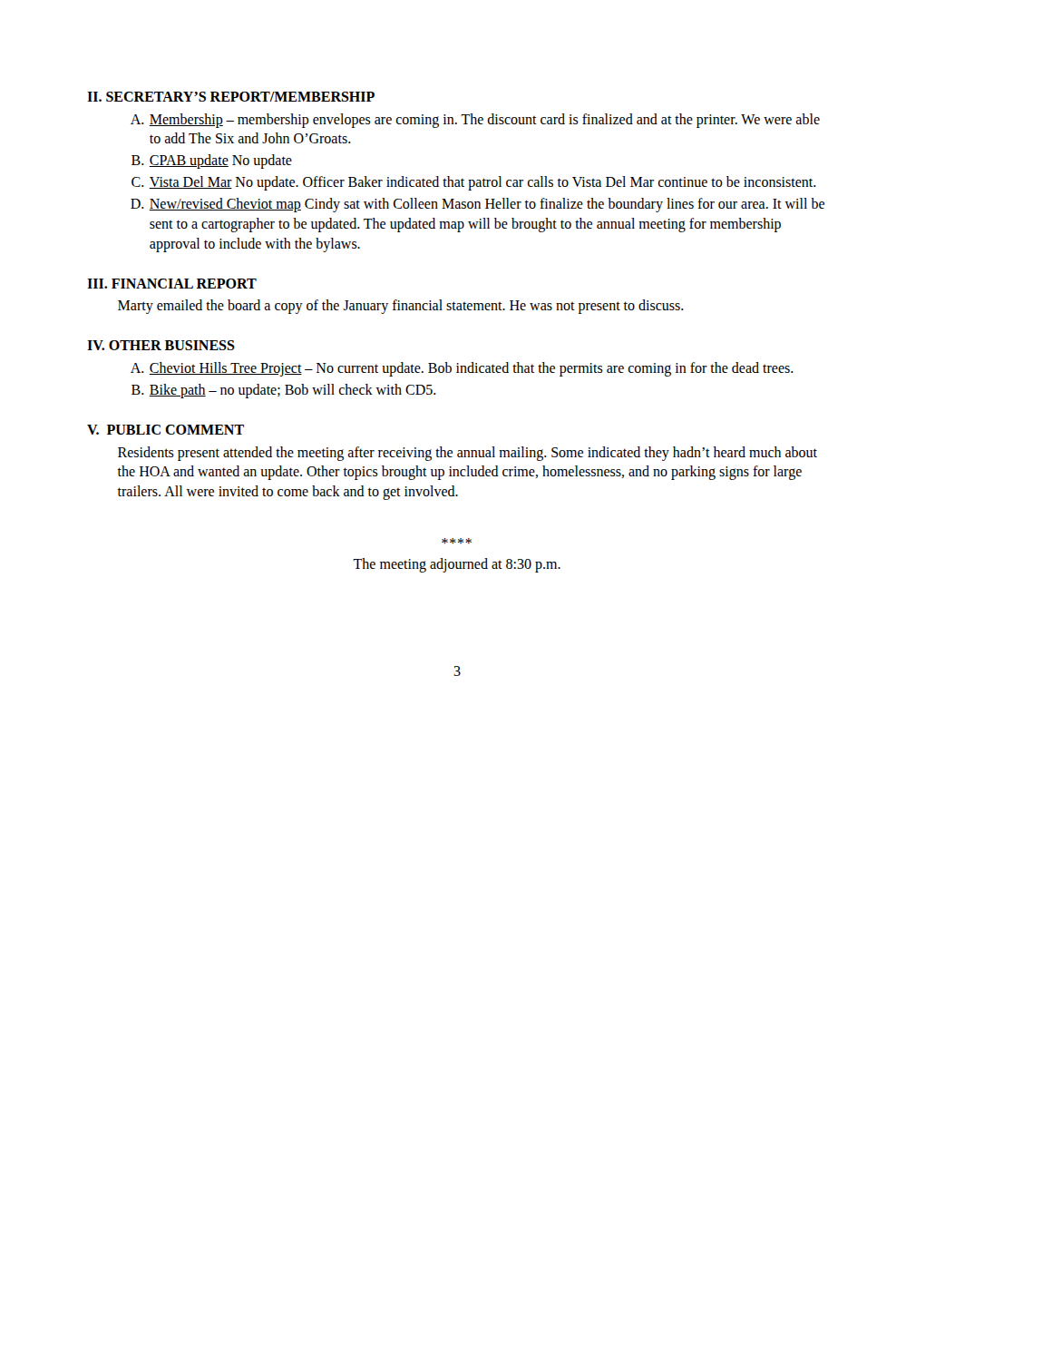II. Secretary’s Report/Membership
Membership – membership envelopes are coming in. The discount card is finalized and at the printer. We were able to add The Six and John O’Groats.
CPAB update No update
Vista Del Mar No update. Officer Baker indicated that patrol car calls to Vista Del Mar continue to be inconsistent.
New/revised Cheviot map Cindy sat with Colleen Mason Heller to finalize the boundary lines for our area. It will be sent to a cartographer to be updated. The updated map will be brought to the annual meeting for membership approval to include with the bylaws.
III. Financial Report
Marty emailed the board a copy of the January financial statement. He was not present to discuss.
IV. Other Business
Cheviot Hills Tree Project – No current update. Bob indicated that the permits are coming in for the dead trees.
Bike path – no update; Bob will check with CD5.
V. Public Comment
Residents present attended the meeting after receiving the annual mailing. Some indicated they hadn’t heard much about the HOA and wanted an update. Other topics brought up included crime, homelessness, and no parking signs for large trailers. All were invited to come back and to get involved.
****
The meeting adjourned at 8:30 p.m.
3